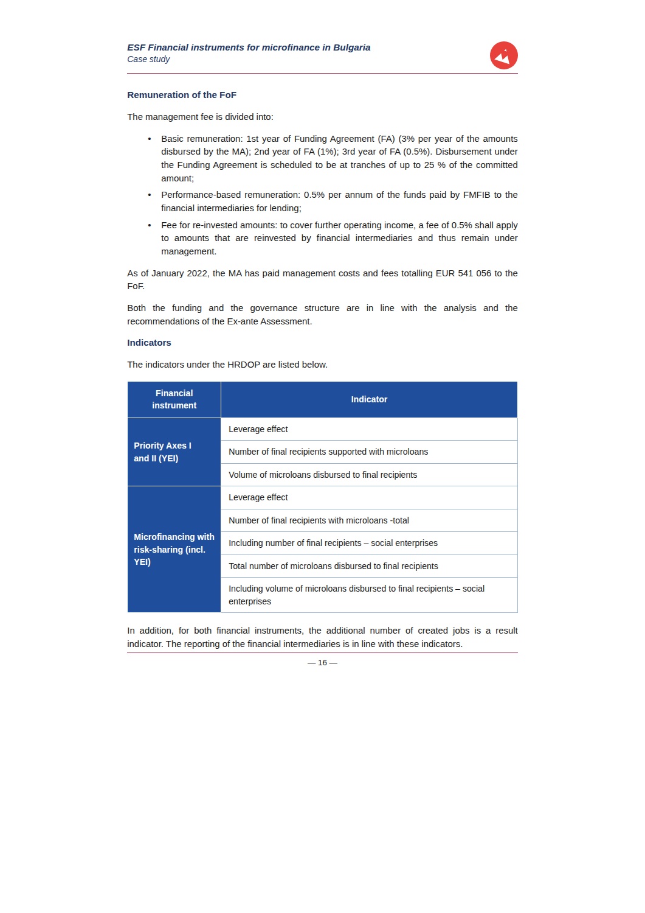ESF Financial instruments for microfinance in Bulgaria
Case study
Remuneration of the FoF
The management fee is divided into:
Basic remuneration: 1st year of Funding Agreement (FA) (3% per year of the amounts disbursed by the MA); 2nd year of FA (1%); 3rd year of FA (0.5%). Disbursement under the Funding Agreement is scheduled to be at tranches of up to 25 % of the committed amount;
Performance-based remuneration: 0.5% per annum of the funds paid by FMFIB to the financial intermediaries for lending;
Fee for re-invested amounts: to cover further operating income, a fee of 0.5% shall apply to amounts that are reinvested by financial intermediaries and thus remain under management.
As of January 2022, the MA has paid management costs and fees totalling EUR 541 056 to the FoF.
Both the funding and the governance structure are in line with the analysis and the recommendations of the Ex-ante Assessment.
Indicators
The indicators under the HRDOP are listed below.
| Financial instrument | Indicator |
| --- | --- |
| Priority Axes I and II (YEI) | Leverage effect |
| Number of final recipients supported with microloans |
| Volume of microloans disbursed to final recipients |
| Microfinancing with risk-sharing (incl. YEI) | Leverage effect |
| Number of final recipients with microloans -total |
| Including number of final recipients – social enterprises |
| Total number of microloans disbursed to final recipients |
| Including volume of microloans disbursed to final recipients – social enterprises |
In addition, for both financial instruments, the additional number of created jobs is a result indicator. The reporting of the financial intermediaries is in line with these indicators.
— 16 —